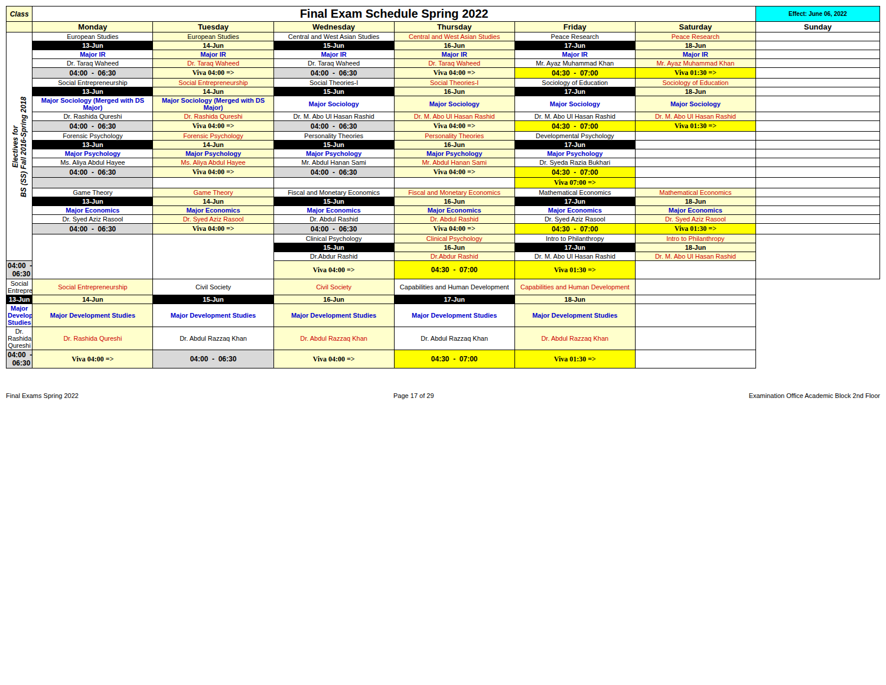| Class | Final Exam Schedule Spring 2022 | Effect: June 06, 2022 |
| | Monday | Tuesday | Wednesday | Thursday | Friday | Saturday | Sunday |
| Electives for BS (SS) Fall 2016-Spring 2018 | European Studies | European Studies | Central and West Asian Studies | Central and West Asian Studies | Peace Research | Peace Research | |
| 13-Jun | 14-Jun | 15-Jun | 16-Jun | 17-Jun | 18-Jun | |
| Major IR | Major IR | Major IR | Major IR | Major IR | Major IR | |
| Dr. Taraq Waheed | Dr. Taraq Waheed | Dr. Taraq Waheed | Dr. Taraq Waheed | Mr. Ayaz Muhammad Khan | Mr. Ayaz Muhammad Khan | |
| 04:00 - 06:30 | Viva 04:00 => | 04:00 - 06:30 | Viva 04:00 => | 04:30 - 07:00 | Viva 01:30 => | |
| Social Entrepreneurship | Social Entrepreneurship | Social Theories-I | Social Theories-I | Sociology of Education | Sociology of Education | |
| 13-Jun | 14-Jun | 15-Jun | 16-Jun | 17-Jun | 18-Jun | |
| Major Sociology (Merged with DS Major) | Major Sociology (Merged with DS Major) | Major Sociology | Major Sociology | Major Sociology | Major Sociology | |
| Dr. Rashida Qureshi | Dr. Rashida Qureshi | Dr. M. Abo Ul Hasan Rashid | Dr. M. Abo Ul Hasan Rashid | Dr. M. Abo Ul Hasan Rashid | Dr. M. Abo Ul Hasan Rashid | |
| 04:00 - 06:30 | Viva 04:00 => | 04:00 - 06:30 | Viva 04:00 => | 04:30 - 07:00 | Viva 01:30 => | |
| Forensic Psychology | Forensic Psychology | Personality Theories | Personality Theories | Developmental Psychology | | |
| 13-Jun | 14-Jun | 15-Jun | 16-Jun | 17-Jun | | |
| Major Psychology | Major Psychology | Major Psychology | Major Psychology | Major Psychology | | |
| Ms. Aliya Abdul Hayee | Ms. Aliya Abdul Hayee | Mr. Abdul Hanan Sami | Mr. Abdul Hanan Sami | Dr. Syeda Razia Bukhari | | |
| 04:00 - 06:30 | Viva 04:00 => | 04:00 - 06:30 | Viva 04:00 => | 04:30 - 07:00 | | |
| | | | | Viva 07:00 => | | |
| Game Theory | Game Theory | Fiscal and Monetary Economics | Fiscal and Monetary Economics | Mathematical Economics | Mathematical Economics | |
| 13-Jun | 14-Jun | 15-Jun | 16-Jun | 17-Jun | 18-Jun | |
| Major Economics | Major Economics | Major Economics | Major Economics | Major Economics | Major Economics | |
| Dr. Syed Aziz Rasool | Dr. Syed Aziz Rasool | Dr. Abdul Rashid | Dr. Abdul Rashid | Dr. Syed Aziz Rasool | Dr. Syed Aziz Rasool | |
| 04:00 - 06:30 | Viva 04:00 => | 04:00 - 06:30 | Viva 04:00 => | 04:30 - 07:00 | Viva 01:30 => | |
| | | Clinical Psychology | Clinical Psychology | Intro to Philanthropy | Intro to Philanthropy | |
| 15-Jun | 16-Jun | 17-Jun | 18-Jun |
| Dr.Abdur Rashid | Dr.Abdur Rashid | Dr. M. Abo Ul Hasan Rashid | Dr. M. Abo Ul Hasan Rashid |
| 04:00 - 06:30 | Viva 04:00 => | 04:30 - 07:00 | Viva 01:30 => |
| Social Entrepreneurship | Social Entrepreneurship | Civil Society | Civil Society | Capabilities and Human Development | Capabilities and Human Development | |
| 13-Jun | 14-Jun | 15-Jun | 16-Jun | 17-Jun | 18-Jun | |
| Major Development Studies | Major Development Studies | Major Development Studies | Major Development Studies | Major Development Studies | Major Development Studies | |
| Dr. Rashida Qureshi | Dr. Rashida Qureshi | Dr. Abdul Razzaq Khan | Dr. Abdul Razzaq Khan | Dr. Abdul Razzaq Khan | Dr. Abdul Razzaq Khan | |
| 04:00 - 06:30 | Viva 04:00 => | 04:00 - 06:30 | Viva 04:00 => | 04:30 - 07:00 | Viva 01:30 => | |
Final Exams Spring 2022
Page 17 of 29
Examination Office Academic Block 2nd Floor